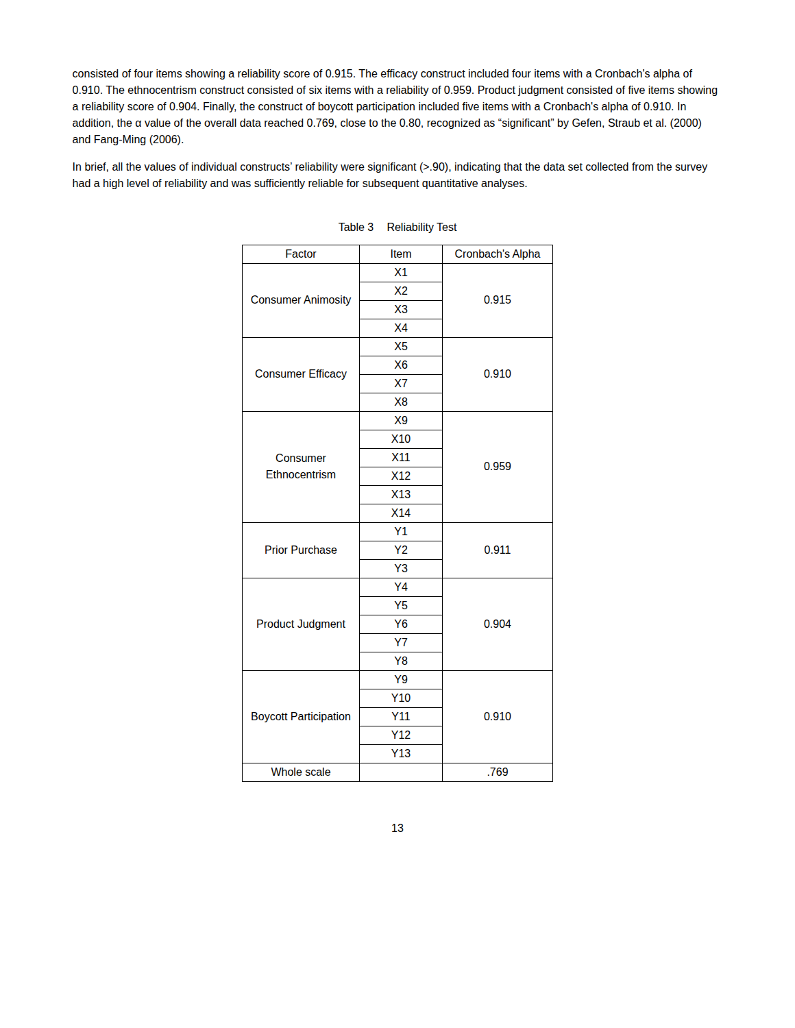consisted of four items showing a reliability score of 0.915. The efficacy construct included four items with a Cronbach's alpha of 0.910. The ethnocentrism construct consisted of six items with a reliability of 0.959. Product judgment consisted of five items showing a reliability score of 0.904. Finally, the construct of boycott participation included five items with a Cronbach's alpha of 0.910. In addition, the α value of the overall data reached 0.769, close to the 0.80, recognized as “significant” by Gefen, Straub et al. (2000) and Fang-Ming (2006).
In brief, all the values of individual constructs’ reliability were significant (>.90), indicating that the data set collected from the survey had a high level of reliability and was sufficiently reliable for subsequent quantitative analyses.
Table 3 Reliability Test
| Factor | Item | Cronbach's Alpha |
| --- | --- | --- |
| Consumer Animosity | X1 | 0.915 |
| X2 |
| X3 |
| X4 |
| Consumer Efficacy | X5 | 0.910 |
| X6 |
| X7 |
| X8 |
| Consumer Ethnocentrism | X9 | 0.959 |
| X10 |
| X11 |
| X12 |
| X13 |
| X14 |
| Prior Purchase | Y1 | 0.911 |
| Y2 |
| Y3 |
| Product Judgment | Y4 | 0.904 |
| Y5 |
| Y6 |
| Y7 |
| Y8 |
| Boycott Participation | Y9 | 0.910 |
| Y10 |
| Y11 |
| Y12 |
| Y13 |
| Whole scale | | .769 |
13